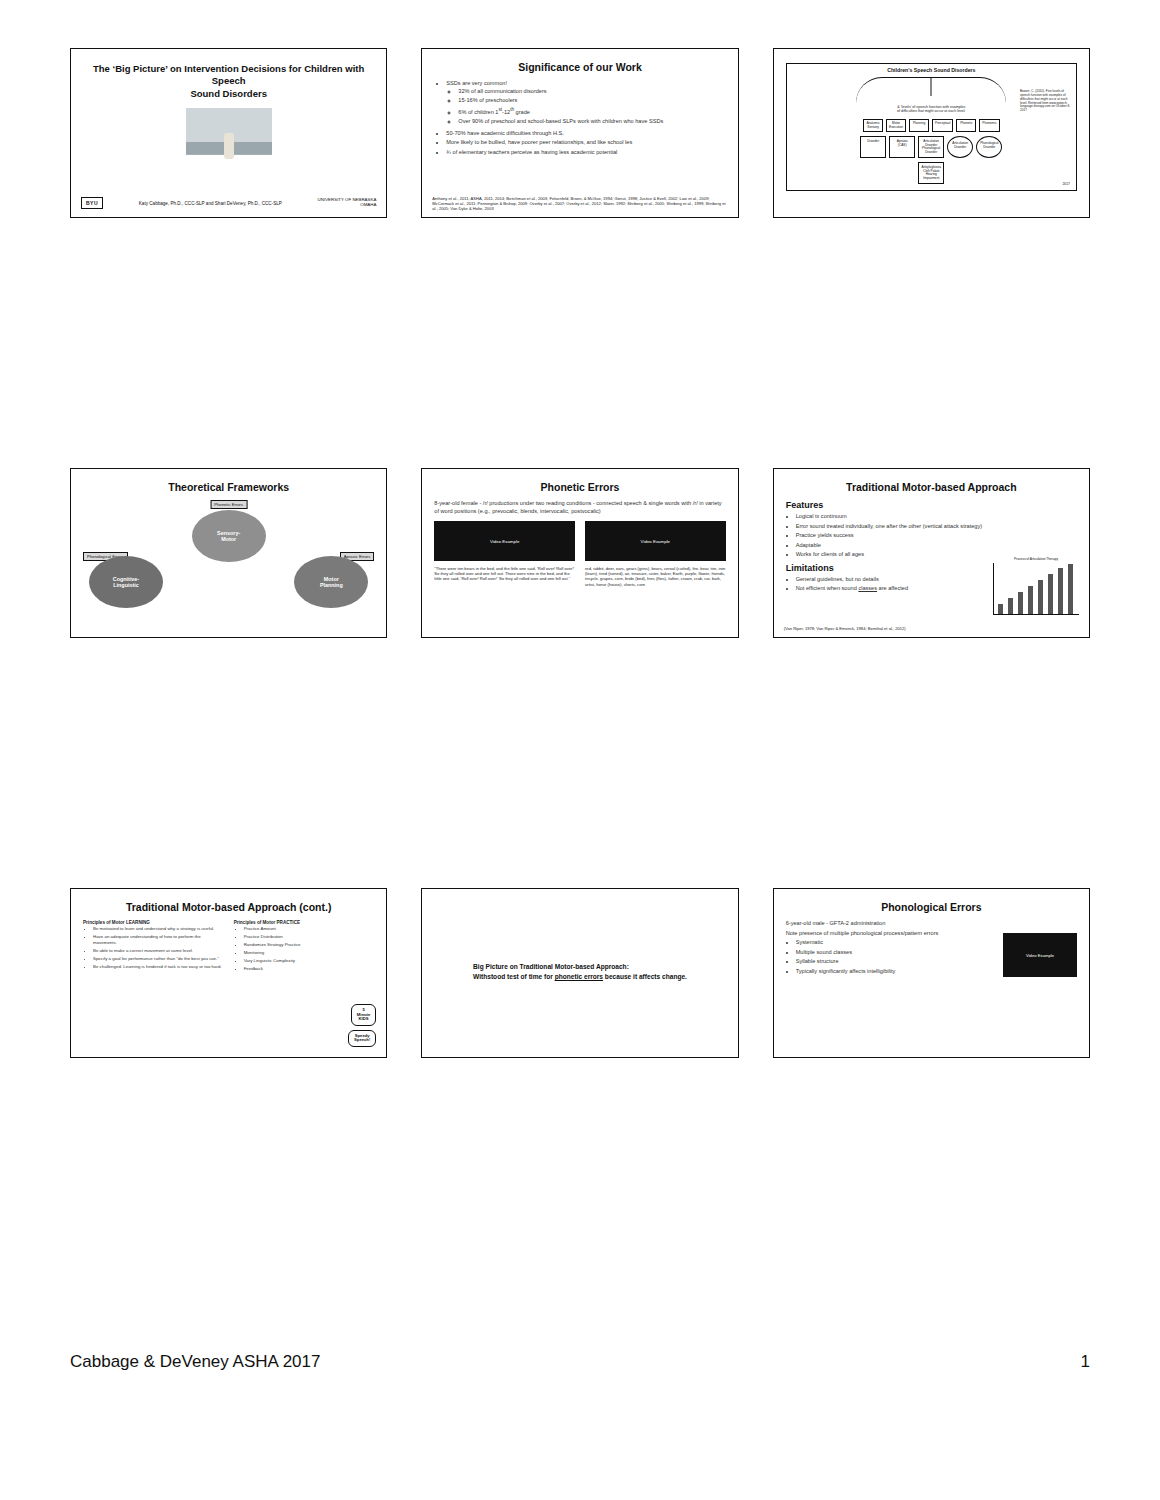The ‘Big Picture’ on Intervention Decisions for Children with Speech
Sound Disorders
BYU
Katy Cabbage, Ph.D., CCC-SLP and Shari DeVeney, Ph.D., CCC-SLP
UNIVERSITY OF NEBRASKA
OMAHA
Significance of our Work
SSDs are very common!
32% of all communication disorders
15-16% of preschoolers
6% of children 1st-12th grade
Over 90% of preschool and school-based SLPs work with children who have SSDs
50-70% have academic difficulties through H.S.
More likely to be bullied, have poorer peer relationships, and like school les
¾ of elementary teachers perceive as having less academic potential
Anthony et al., 2011; ASHA, 2011, 2014; Beitchman et al., 2003; Felsenfeld, Broen, & McGue, 1994; Gierut, 1998; Justice & Ezell, 2002; Law et al., 2009; McCormack et al., 2011; Pennington & Bishop, 2009; Overby et al., 2007; Overby et al., 2012; Slater, 1992; Shriberg et al., 2005; Shriberg et al., 1999; Shriberg et al., 2005; Van Dyke & Holte, 2003
Children’s Speech Sound Disorders
& ‘levels’ of speech function with examples
of difficulties that might occur at each level.
Anatomic
Sensory
Motor
Execution
Planning
Perceptual
Phonetic
Phonemic
Disorder
Apraxia
(CAS)
Articulation
Disorder
Phonological
Disorder
Articulation
Disorder
Phonological
Disorder
Ankyloglossia
Cleft Palate
Hearing
Impairment
Bowen, C. (2010). Five levels of speech function with examples of difficulties that might occur at each level. Retrieved from www.speech-language-therapy.com on October 8, 2017
2017
Theoretical Frameworks
Phonetic Errors
Phonological Errors
Apraxic Errors
Sensory-
Motor
Cognitive-
Linguistic
Motor
Planning
Phonetic Errors
8-year-old female - /r/ productions under two reading conditions - connected speech & single words with /r/ in variety of word positions (e.g., prevocalic, blends, intervocalic, postvocalic)
Video Example
Video Example
“There were ten bears in the bed, and the little one said, ‘Roll over! Roll over!’ So they all rolled over and one fell out. There were nine in the bed, and the little one said, ‘Roll over! Roll over!’ So they all rolled over and one fell out.”
red, rabbit, deer, ears, gears (grins), bears, cereal (curled), fire, bear, tire, iron (learn), tired (turned), air, treasure, sister, baker, Earth, purple, flower, friends, tricycle, grapes, corn, bride (bird), fries (flies), father, crown, crab, car, bark, artist, horse (house), shorts, corn
Traditional Motor-based Approach
Features
Logical tx continuum
Error sound treated individually, one after the other (vertical attack strategy)
Practice yields success
Adaptable
Works for clients of all ages
Limitations
General guidelines, but no details
Not efficient when sound classes are affected
Process of Articulation Therapy
(Van Riper, 1978; Van Riper & Emerick, 1984; Bernthal et al., 2012)
Traditional Motor-based Approach (cont.)
Principles of Motor LEARNING
Be motivated to learn and understand why a strategy is useful.
Have an adequate understanding of how to perform the movements.
Be able to make a correct movement at some level.
Specify a goal for performance rather than “do the best you can.”
Be challenged. Learning is hindered if task is too easy or too hard.
Principles of Motor PRACTICE
Practice Amount
Practice Distribution
Randomize Strategy Practice
Monitoring
Vary Linguistic Complexity
Feedback
5
Minute
KIDS
Speedy
Speech!
Big Picture on Traditional Motor-based Approach:
Withstood test of time for phonetic errors because it affects change.
Phonological Errors
6-year-old male - GFTA-2 administration
Note presence of multiple phonological process/pattern errors
Systematic
Multiple sound classes
Syllable structure
Typically significantly affects intelligibility
Video Example
Cabbage & DeVeney ASHA 2017
1